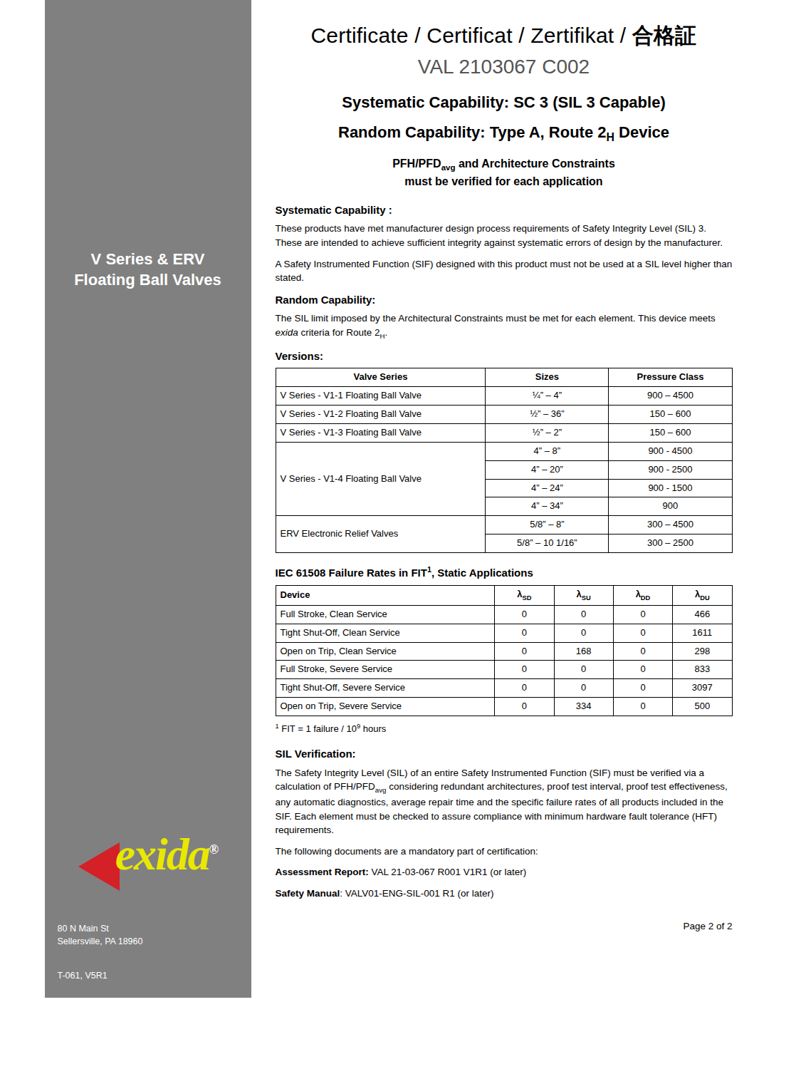V Series & ERV
Floating Ball Valves
exida®
80 N Main St
Sellersville, PA 18960
T-061, V5R1
Certificate / Certificat / Zertifikat / 合格証
VAL 2103067 C002
Systematic Capability: SC 3 (SIL 3 Capable)
Random Capability: Type A, Route 2H Device
PFH/PFDavg and Architecture Constraints
must be verified for each application
Systematic Capability :
These products have met manufacturer design process requirements of Safety Integrity Level (SIL) 3. These are intended to achieve sufficient integrity against systematic errors of design by the manufacturer.
A Safety Instrumented Function (SIF) designed with this product must not be used at a SIL level higher than stated.
Random Capability:
The SIL limit imposed by the Architectural Constraints must be met for each element. This device meets exida criteria for Route 2H.
Versions:
| Valve Series | Sizes | Pressure Class |
| --- | --- | --- |
| V Series - V1-1 Floating Ball Valve | ¼” – 4” | 900 – 4500 |
| V Series - V1-2 Floating Ball Valve | ½” – 36” | 150 – 600 |
| V Series - V1-3 Floating Ball Valve | ½” – 2” | 150 – 600 |
| V Series - V1-4 Floating Ball Valve | 4” – 8” | 900 - 4500 |
| 4” – 20” | 900 - 2500 |
| 4” – 24” | 900 - 1500 |
| 4” – 34” | 900 |
| ERV Electronic Relief Valves | 5/8” – 8” | 300 – 4500 |
| 5/8” – 10 1/16” | 300 – 2500 |
IEC 61508 Failure Rates in FIT1, Static Applications
| Device | λ SD | λ SU | λ DD | λ DU |
| --- | --- | --- | --- | --- |
| Full Stroke, Clean Service | 0 | 0 | 0 | 466 |
| Tight Shut-Off, Clean Service | 0 | 0 | 0 | 1611 |
| Open on Trip, Clean Service | 0 | 168 | 0 | 298 |
| Full Stroke, Severe Service | 0 | 0 | 0 | 833 |
| Tight Shut-Off, Severe Service | 0 | 0 | 0 | 3097 |
| Open on Trip, Severe Service | 0 | 334 | 0 | 500 |
1 FIT = 1 failure / 109 hours
SIL Verification:
The Safety Integrity Level (SIL) of an entire Safety Instrumented Function (SIF) must be verified via a calculation of PFH/PFDavg considering redundant architectures, proof test interval, proof test effectiveness, any automatic diagnostics, average repair time and the specific failure rates of all products included in the SIF. Each element must be checked to assure compliance with minimum hardware fault tolerance (HFT) requirements.
The following documents are a mandatory part of certification:
Assessment Report: VAL 21-03-067 R001 V1R1 (or later)
Safety Manual: VALV01-ENG-SIL-001 R1 (or later)
Page 2 of 2